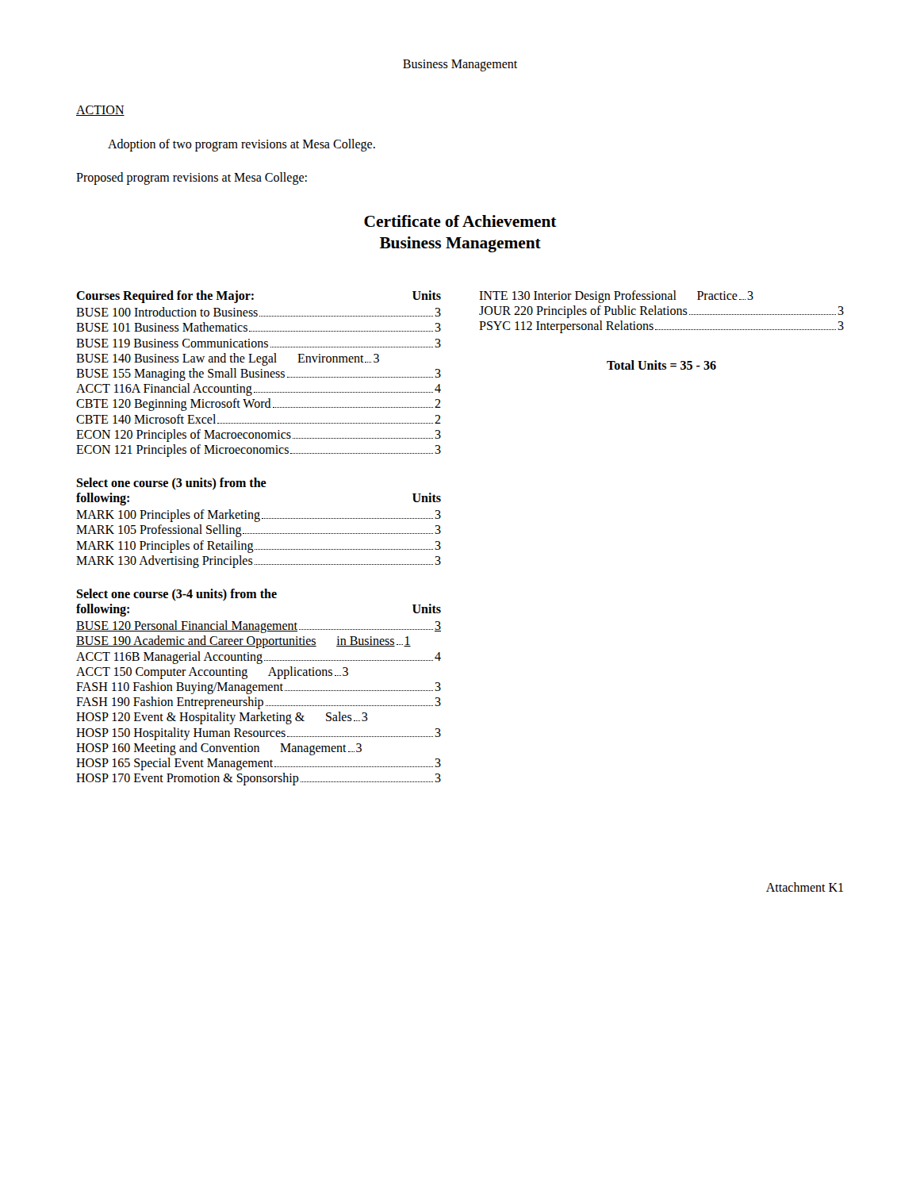Business Management
ACTION
Adoption of two program revisions at Mesa College.
Proposed program revisions at Mesa College:
Certificate of Achievement
Business Management
Courses Required for the Major: Units
BUSE 100 Introduction to Business 3
BUSE 101 Business Mathematics 3
BUSE 119 Business Communications 3
BUSE 140 Business Law and the Legal Environment 3
BUSE 155 Managing the Small Business 3
ACCT 116A Financial Accounting 4
CBTE 120 Beginning Microsoft Word 2
CBTE 140 Microsoft Excel 2
ECON 120 Principles of Macroeconomics 3
ECON 121 Principles of Microeconomics 3
Select one course (3 units) from the
following: Units
MARK 100 Principles of Marketing 3
MARK 105 Professional Selling 3
MARK 110 Principles of Retailing 3
MARK 130 Advertising Principles 3
Select one course (3-4 units) from the
following: Units
BUSE 120 Personal Financial Management 3
BUSE 190 Academic and Career Opportunities in Business 1
ACCT 116B Managerial Accounting 4
ACCT 150 Computer Accounting Applications 3
FASH 110 Fashion Buying/Management 3
FASH 190 Fashion Entrepreneurship 3
HOSP 120 Event & Hospitality Marketing &Sales 3
HOSP 150 Hospitality Human Resources 3
HOSP 160 Meeting and Convention Management 3
HOSP 165 Special Event Management 3
HOSP 170 Event Promotion & Sponsorship 3
INTE 130 Interior Design Professional Practice 3
JOUR 220 Principles of Public Relations 3
PSYC 112 Interpersonal Relations 3
Total Units = 35 - 36
Attachment K1